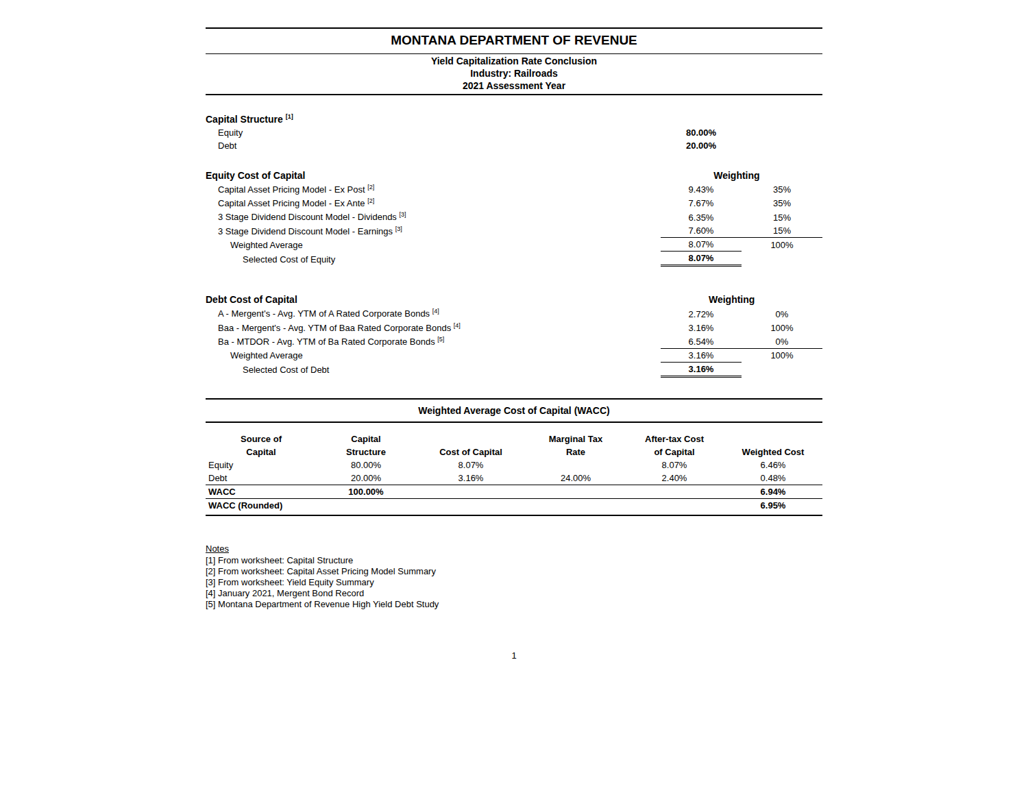MONTANA DEPARTMENT OF REVENUE
Yield Capitalization Rate Conclusion
Industry: Railroads
2021 Assessment Year
Capital Structure [1]
| Equity | 80.00% | |
| Debt | 20.00% | |
| Equity Cost of Capital | | Weighting |
| Capital Asset Pricing Model - Ex Post [2] | 9.43% | 35% |
| Capital Asset Pricing Model - Ex Ante [2] | 7.67% | 35% |
| 3 Stage Dividend Discount Model - Dividends [3] | 6.35% | 15% |
| 3 Stage Dividend Discount Model - Earnings [3] | 7.60% | 15% |
| Weighted Average | 8.07% | 100% |
| Selected Cost of Equity | 8.07% | |
| Debt Cost of Capital | | Weighting |
| A - Mergent's - Avg. YTM of A Rated Corporate Bonds [4] | 2.72% | 0% |
| Baa - Mergent's - Avg. YTM of Baa Rated Corporate Bonds [4] | 3.16% | 100% |
| Ba - MTDOR - Avg. YTM of Ba Rated Corporate Bonds [5] | 6.54% | 0% |
| Weighted Average | 3.16% | 100% |
| Selected Cost of Debt | 3.16% | |
Weighted Average Cost of Capital (WACC)
| Source of | Capital | | Marginal Tax | After-tax Cost | |
| --- | --- | --- | --- | --- | --- |
| Capital | Structure | Cost of Capital | Rate | of Capital | Weighted Cost |
| Equity | 80.00% | 8.07% | | 8.07% | 6.46% |
| Debt | 20.00% | 3.16% | 24.00% | 2.40% | 0.48% |
| WACC | 100.00% | | | | 6.94% |
| WACC (Rounded) | | | | | 6.95% |
Notes
[1] From worksheet: Capital Structure
[2] From worksheet: Capital Asset Pricing Model Summary
[3] From worksheet: Yield Equity Summary
[4] January 2021, Mergent Bond Record
[5] Montana Department of Revenue High Yield Debt Study
1